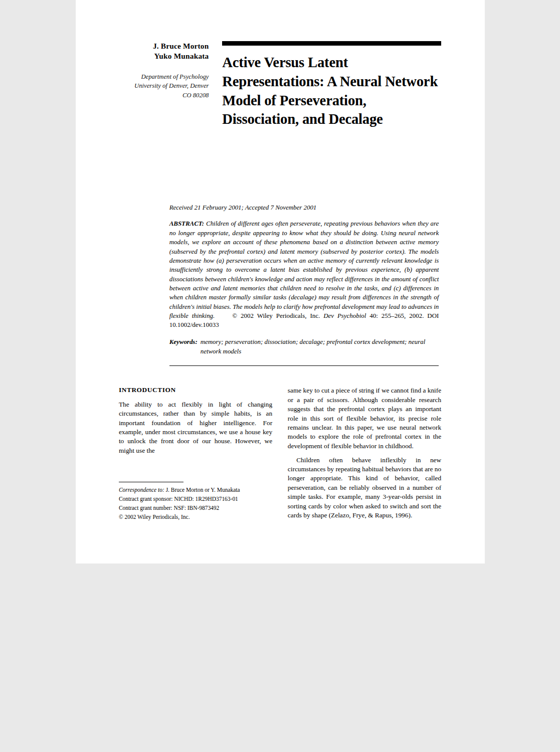J. Bruce Morton
Yuko Munakata
Department of Psychology
University of Denver, Denver
CO 80208
Active Versus Latent Representations: A Neural Network Model of Perseveration, Dissociation, and Decalage
Received 21 February 2001; Accepted 7 November 2001
ABSTRACT: Children of different ages often perseverate, repeating previous behaviors when they are no longer appropriate, despite appearing to know what they should be doing. Using neural network models, we explore an account of these phenomena based on a distinction between active memory (subserved by the prefrontal cortex) and latent memory (subserved by posterior cortex). The models demonstrate how (a) perseveration occurs when an active memory of currently relevant knowledge is insufficiently strong to overcome a latent bias established by previous experience, (b) apparent dissociations between children's knowledge and action may reflect differences in the amount of conflict between active and latent memories that children need to resolve in the tasks, and (c) differences in when children master formally similar tasks (decalage) may result from differences in the strength of children's initial biases. The models help to clarify how prefrontal development may lead to advances in flexible thinking. © 2002 Wiley Periodicals, Inc. Dev Psychobiol 40: 255–265, 2002. DOI 10.1002/dev.10033
Keywords: memory; perseveration; dissociation; decalage; prefrontal cortex development; neural network models
INTRODUCTION
The ability to act flexibly in light of changing circumstances, rather than by simple habits, is an important foundation of higher intelligence. For example, under most circumstances, we use a house key to unlock the front door of our house. However, we might use the
Correspondence to: J. Bruce Morton or Y. Munakata
Contract grant sponsor: NICHD: 1R29HD37163-01
Contract grant number: NSF: IBN-9873492
© 2002 Wiley Periodicals, Inc.
same key to cut a piece of string if we cannot find a knife or a pair of scissors. Although considerable research suggests that the prefrontal cortex plays an important role in this sort of flexible behavior, its precise role remains unclear. In this paper, we use neural network models to explore the role of prefrontal cortex in the development of flexible behavior in childhood.
Children often behave inflexibly in new circumstances by repeating habitual behaviors that are no longer appropriate. This kind of behavior, called perseveration, can be reliably observed in a number of simple tasks. For example, many 3-year-olds persist in sorting cards by color when asked to switch and sort the cards by shape (Zelazo, Frye, & Rapus, 1996).